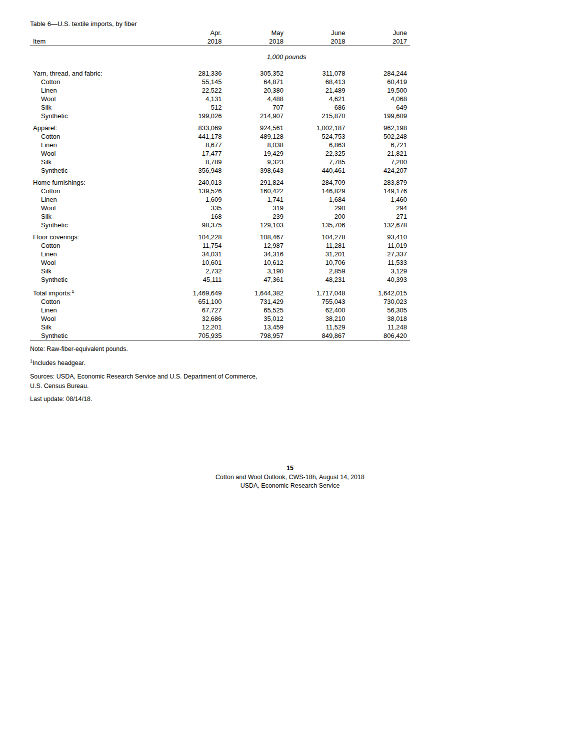Table 6—U.S. textile imports, by fiber
| | Apr. | May | June | June |
| Item | 2018 | 2018 | 2018 | 2017 |
| | 1,000 pounds |
| Yarn, thread, and fabric: | 281,336 | 305,352 | 311,078 | 284,244 |
| Cotton | 55,145 | 64,871 | 68,413 | 60,419 |
| Linen | 22,522 | 20,380 | 21,489 | 19,500 |
| Wool | 4,131 | 4,488 | 4,621 | 4,068 |
| Silk | 512 | 707 | 686 | 649 |
| Synthetic | 199,026 | 214,907 | 215,870 | 199,609 |
| Apparel: | 833,069 | 924,561 | 1,002,187 | 962,198 |
| Cotton | 441,178 | 489,128 | 524,753 | 502,248 |
| Linen | 8,677 | 8,038 | 6,863 | 6,721 |
| Wool | 17,477 | 19,429 | 22,325 | 21,821 |
| Silk | 8,789 | 9,323 | 7,785 | 7,200 |
| Synthetic | 356,948 | 398,643 | 440,461 | 424,207 |
| Home furnishings: | 240,013 | 291,824 | 284,709 | 283,879 |
| Cotton | 139,526 | 160,422 | 146,829 | 149,176 |
| Linen | 1,609 | 1,741 | 1,684 | 1,460 |
| Wool | 335 | 319 | 290 | 294 |
| Silk | 168 | 239 | 200 | 271 |
| Synthetic | 98,375 | 129,103 | 135,706 | 132,678 |
| Floor coverings: | 104,228 | 108,467 | 104,278 | 93,410 |
| Cotton | 11,754 | 12,987 | 11,281 | 11,019 |
| Linen | 34,031 | 34,316 | 31,201 | 27,337 |
| Wool | 10,601 | 10,612 | 10,706 | 11,533 |
| Silk | 2,732 | 3,190 | 2,859 | 3,129 |
| Synthetic | 45,111 | 47,361 | 48,231 | 40,393 |
| Total imports: 1 | 1,469,649 | 1,644,382 | 1,717,048 | 1,642,015 |
| Cotton | 651,100 | 731,429 | 755,043 | 730,023 |
| Linen | 67,727 | 65,525 | 62,400 | 56,305 |
| Wool | 32,686 | 35,012 | 38,210 | 38,018 |
| Silk | 12,201 | 13,459 | 11,529 | 11,248 |
| Synthetic | 705,935 | 798,957 | 849,867 | 806,420 |
Note: Raw-fiber-equivalent pounds.
1Includes headgear.
Sources: USDA, Economic Research Service and U.S. Department of Commerce,
U.S. Census Bureau.
Last update: 08/14/18.
15
Cotton and Wool Outlook, CWS-18h, August 14, 2018
USDA, Economic Research Service